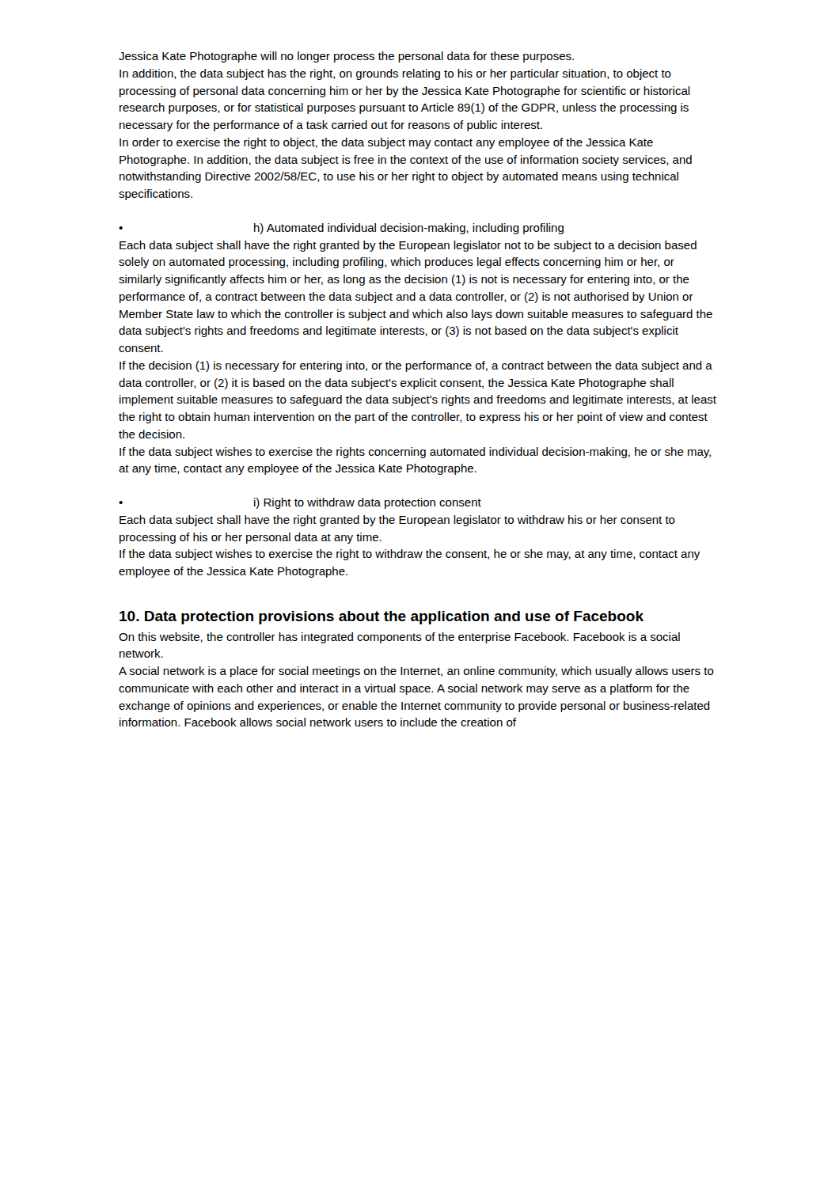Jessica Kate Photographe will no longer process the personal data for these purposes.
In addition, the data subject has the right, on grounds relating to his or her particular situation, to object to processing of personal data concerning him or her by the Jessica Kate Photographe for scientific or historical research purposes, or for statistical purposes pursuant to Article 89(1) of the GDPR, unless the processing is necessary for the performance of a task carried out for reasons of public interest.
In order to exercise the right to object, the data subject may contact any employee of the Jessica Kate Photographe. In addition, the data subject is free in the context of the use of information society services, and notwithstanding Directive 2002/58/EC, to use his or her right to object by automated means using technical specifications.
•h) Automated individual decision-making, including profiling
Each data subject shall have the right granted by the European legislator not to be subject to a decision based solely on automated processing, including profiling, which produces legal effects concerning him or her, or similarly significantly affects him or her, as long as the decision (1) is not is necessary for entering into, or the performance of, a contract between the data subject and a data controller, or (2) is not authorised by Union or Member State law to which the controller is subject and which also lays down suitable measures to safeguard the data subject's rights and freedoms and legitimate interests, or (3) is not based on the data subject's explicit consent.
If the decision (1) is necessary for entering into, or the performance of, a contract between the data subject and a data controller, or (2) it is based on the data subject's explicit consent, the Jessica Kate Photographe shall implement suitable measures to safeguard the data subject's rights and freedoms and legitimate interests, at least the right to obtain human intervention on the part of the controller, to express his or her point of view and contest the decision.
If the data subject wishes to exercise the rights concerning automated individual decision-making, he or she may, at any time, contact any employee of the Jessica Kate Photographe.
•i) Right to withdraw data protection consent
Each data subject shall have the right granted by the European legislator to withdraw his or her consent to processing of his or her personal data at any time.
If the data subject wishes to exercise the right to withdraw the consent, he or she may, at any time, contact any employee of the Jessica Kate Photographe.
10. Data protection provisions about the application and use of Facebook
On this website, the controller has integrated components of the enterprise Facebook. Facebook is a social network.
A social network is a place for social meetings on the Internet, an online community, which usually allows users to communicate with each other and interact in a virtual space. A social network may serve as a platform for the exchange of opinions and experiences, or enable the Internet community to provide personal or business-related information. Facebook allows social network users to include the creation of